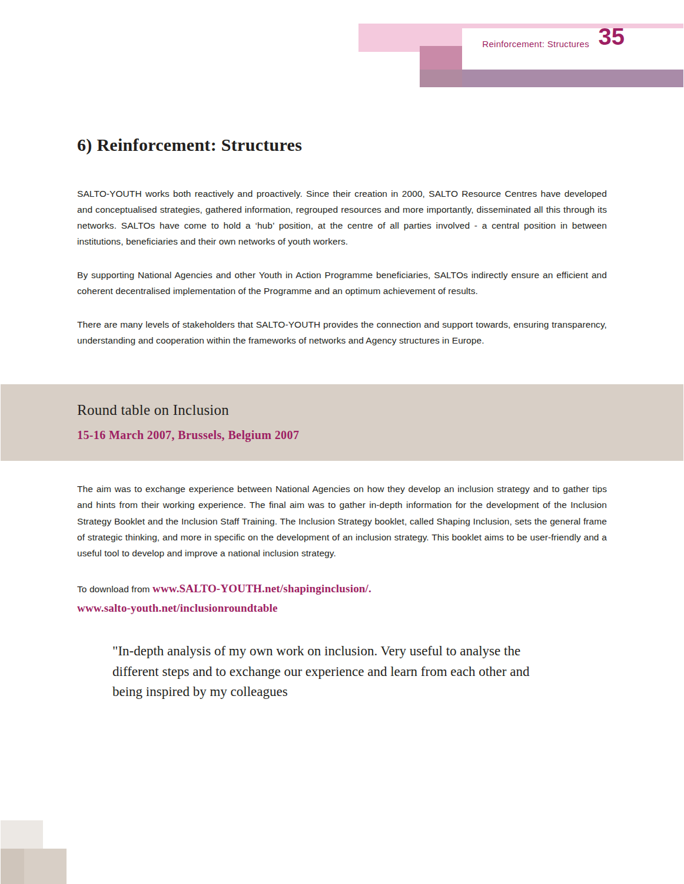Reinforcement: Structures
35
6) Reinforcement: Structures
SALTO-YOUTH works both reactively and proactively. Since their creation in 2000, SALTO Resource Centres have developed and conceptualised strategies, gathered information, regrouped resources and more importantly, disseminated all this through its networks. SALTOs have come to hold a ‘hub’ position, at the centre of all parties involved - a central position in between institutions, beneficiaries and their own networks of youth workers.
By supporting National Agencies and other Youth in Action Programme beneficiaries, SALTOs indirectly ensure an efficient and coherent decentralised implementation of the Programme and an optimum achievement of results.
There are many levels of stakeholders that SALTO-YOUTH provides the connection and support towards, ensuring transparency, understanding and cooperation within the frameworks of networks and Agency structures in Europe.
Round table on Inclusion
15-16 March 2007, Brussels, Belgium 2007
The aim was to exchange experience between National Agencies on how they develop an inclusion strategy and to gather tips and hints from their working experience. The final aim was to gather in-depth information for the development of the Inclusion Strategy Booklet and the Inclusion Staff Training. The Inclusion Strategy booklet, called Shaping Inclusion, sets the general frame of strategic thinking, and more in specific on the development of an inclusion strategy. This booklet aims to be user-friendly and a useful tool to develop and improve a national inclusion strategy.
To download from www.SALTO-YOUTH.net/shapinginclusion/.
www.salto-youth.net/inclusionroundtable
"In-depth analysis of my own work on inclusion. Very useful to analyse the different steps and to exchange our experience and learn from each other and being inspired by my colleagues